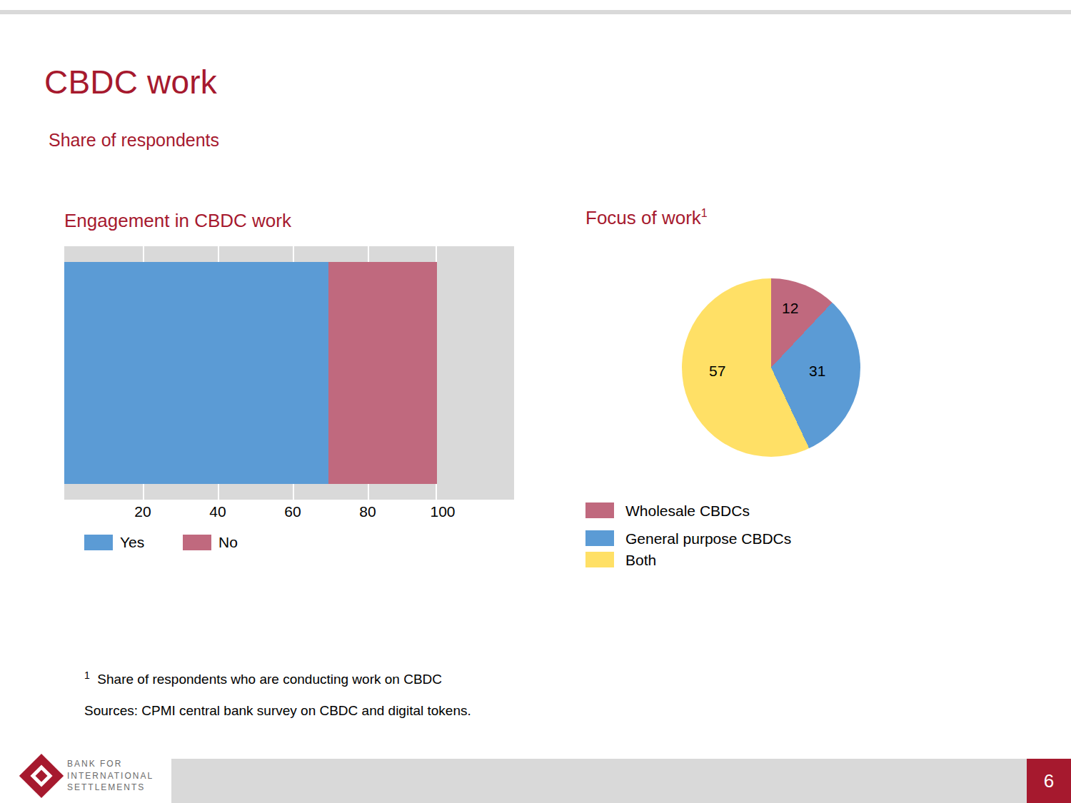CBDC work
Share of respondents
Engagement in CBDC work
20 40 60 80 100
Yes No
Focus of work1
12
31
57
Wholesale CBDCs
General purpose CBDCs
Both
1 Share of respondents who are conducting work on CBDC
Sources: CPMI central bank survey on CBDC and digital tokens.
6
Bank for
International
Settlements